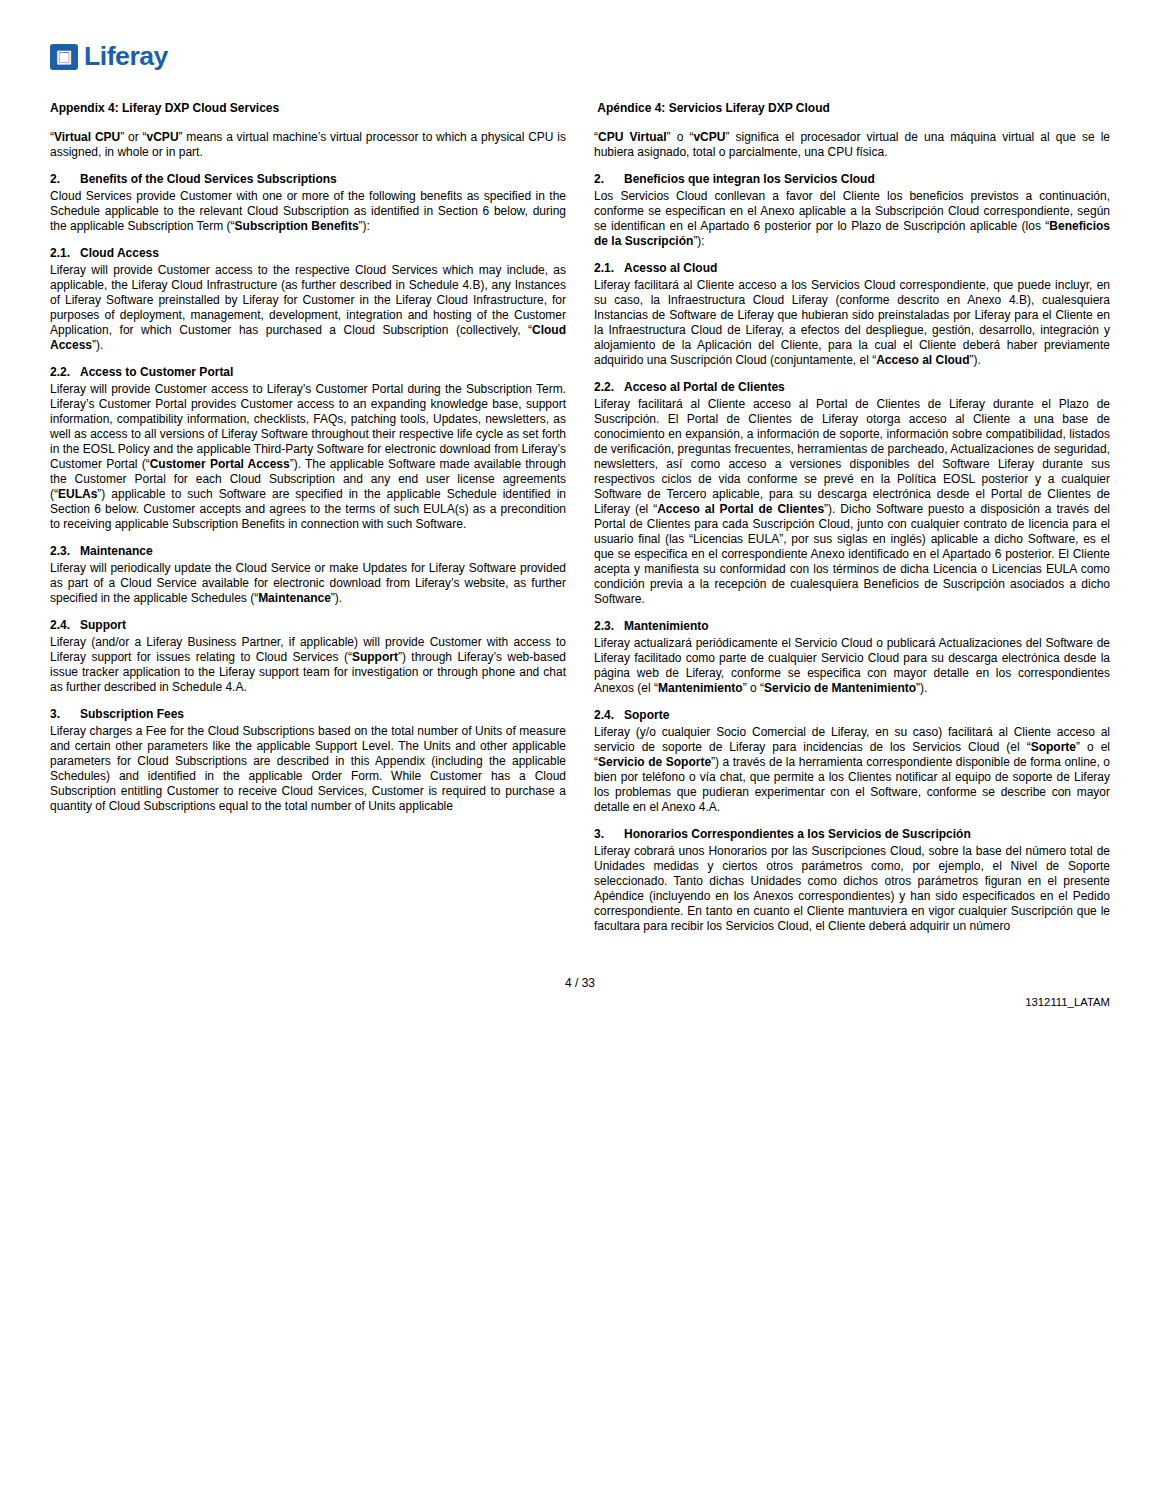▣Liferay
| Appendix 4: Liferay DXP Cloud Services “ Virtual CPU ” or “ vCPU ” means a virtual machine’s virtual processor to which a physical CPU is assigned, in whole or in part. 2. Benefits of the Cloud Services Subscriptions Cloud Services provide Customer with one or more of the following benefits as specified in the Schedule applicable to the relevant Cloud Subscription as identified in Section 6 below, during the applicable Subscription Term (“ Subscription Benefits ”): 2.1. Cloud Access Liferay will provide Customer access to the respective Cloud Services which may include, as applicable, the Liferay Cloud Infrastructure (as further described in Schedule 4.B), any Instances of Liferay Software preinstalled by Liferay for Customer in the Liferay Cloud Infrastructure, for purposes of deployment, management, development, integration and hosting of the Customer Application, for which Customer has purchased a Cloud Subscription (collectively, “ Cloud Access ”). 2.2. Access to Customer Portal Liferay will provide Customer access to Liferay’s Customer Portal during the Subscription Term. Liferay’s Customer Portal provides Customer access to an expanding knowledge base, support information, compatibility information, checklists, FAQs, patching tools, Updates, newsletters, as well as access to all versions of Liferay Software throughout their respective life cycle as set forth in the EOSL Policy and the applicable Third-Party Software for electronic download from Liferay’s Customer Portal (“ Customer Portal Access ”). The applicable Software made available through the Customer Portal for each Cloud Subscription and any end user license agreements (“ EULAs ”) applicable to such Software are specified in the applicable Schedule identified in Section 6 below. Customer accepts and agrees to the terms of such EULA(s) as a precondition to receiving applicable Subscription Benefits in connection with such Software. 2.3. Maintenance Liferay will periodically update the Cloud Service or make Updates for Liferay Software provided as part of a Cloud Service available for electronic download from Liferay’s website, as further specified in the applicable Schedules (“ Maintenance ”). 2.4. Support Liferay (and/or a Liferay Business Partner, if applicable) will provide Customer with access to Liferay support for issues relating to Cloud Services (“ Support ”) through Liferay’s web-based issue tracker application to the Liferay support team for investigation or through phone and chat as further described in Schedule 4.A. 3. Subscription Fees Liferay charges a Fee for the Cloud Subscriptions based on the total number of Units of measure and certain other parameters like the applicable Support Level. The Units and other applicable parameters for Cloud Subscriptions are described in this Appendix (including the applicable Schedules) and identified in the applicable Order Form. While Customer has a Cloud Subscription entitling Customer to receive Cloud Services, Customer is required to purchase a quantity of Cloud Subscriptions equal to the total number of Units applicable | Apéndice 4: Servicios Liferay DXP Cloud “ CPU Virtual ” o “ vCPU ” significa el procesador virtual de una máquina virtual al que se le hubiera asignado, total o parcialmente, una CPU física. 2. Beneficios que integran los Servicios Cloud Los Servicios Cloud conllevan a favor del Cliente los beneficios previstos a continuación, conforme se especifican en el Anexo aplicable a la Subscripción Cloud correspondiente, según se identifican en el Apartado 6 posterior por lo Plazo de Suscripción aplicable (los “ Beneficios de la Suscripción ”): 2.1. Acesso al Cloud Liferay facilitará al Cliente acceso a los Servicios Cloud correspondiente, que puede incluyr, en su caso, la Infraestructura Cloud Liferay (conforme descrito en Anexo 4.B), cualesquiera Instancias de Software de Liferay que hubieran sido preinstaladas por Liferay para el Cliente en la Infraestructura Cloud de Liferay, a efectos del despliegue, gestión, desarrollo, integración y alojamiento de la Aplicación del Cliente, para la cual el Cliente deberá haber previamente adquirido una Suscripción Cloud (conjuntamente, el “ Acceso al Cloud ”). 2.2. Acceso al Portal de Clientes Liferay facilitará al Cliente acceso al Portal de Clientes de Liferay durante el Plazo de Suscripción. El Portal de Clientes de Liferay otorga acceso al Cliente a una base de conocimiento en expansión, a información de soporte, información sobre compatibilidad, listados de verificación, preguntas frecuentes, herramientas de parcheado, Actualizaciones de seguridad, newsletters, así como acceso a versiones disponibles del Software Liferay durante sus respectivos ciclos de vida conforme se prevé en la Política EOSL posterior y a cualquier Software de Tercero aplicable, para su descarga electrónica desde el Portal de Clientes de Liferay (el “ Acceso al Portal de Clientes ”). Dicho Software puesto a disposición a través del Portal de Clientes para cada Suscripción Cloud, junto con cualquier contrato de licencia para el usuario final (las “Licencias EULA”, por sus siglas en inglés) aplicable a dicho Software, es el que se especifica en el correspondiente Anexo identificado en el Apartado 6 posterior. El Cliente acepta y manifiesta su conformidad con los términos de dicha Licencia o Licencias EULA como condición previa a la recepción de cualesquiera Beneficios de Suscripción asociados a dicho Software. 2.3. Mantenimiento Liferay actualizará periódicamente el Servicio Cloud o publicará Actualizaciones del Software de Liferay facilitado como parte de cualquier Servicio Cloud para su descarga electrónica desde la página web de Liferay, conforme se especifica con mayor detalle en los correspondientes Anexos (el “ Mantenimiento ” o “ Servicio de Mantenimiento ”). 2.4. Soporte Liferay (y/o cualquier Socio Comercial de Liferay, en su caso) facilitará al Cliente acceso al servicio de soporte de Liferay para incidencias de los Servicios Cloud (el “ Soporte ” o el “ Servicio de Soporte ”) a través de la herramienta correspondiente disponible de forma online, o bien por teléfono o vía chat, que permite a los Clientes notificar al equipo de soporte de Liferay los problemas que pudieran experimentar con el Software, conforme se describe con mayor detalle en el Anexo 4.A. 3. Honorarios Correspondientes a los Servicios de Suscripción Liferay cobrará unos Honorarios por las Suscripciones Cloud, sobre la base del número total de Unidades medidas y ciertos otros parámetros como, por ejemplo, el Nivel de Soporte seleccionado. Tanto dichas Unidades como dichos otros parámetros figuran en el presente Apéndice (incluyendo en los Anexos correspondientes) y han sido especificados en el Pedido correspondiente. En tanto en cuanto el Cliente mantuviera en vigor cualquier Suscripción que le facultara para recibir los Servicios Cloud, el Cliente deberá adquirir un número |
4 / 33
1312111_LATAM